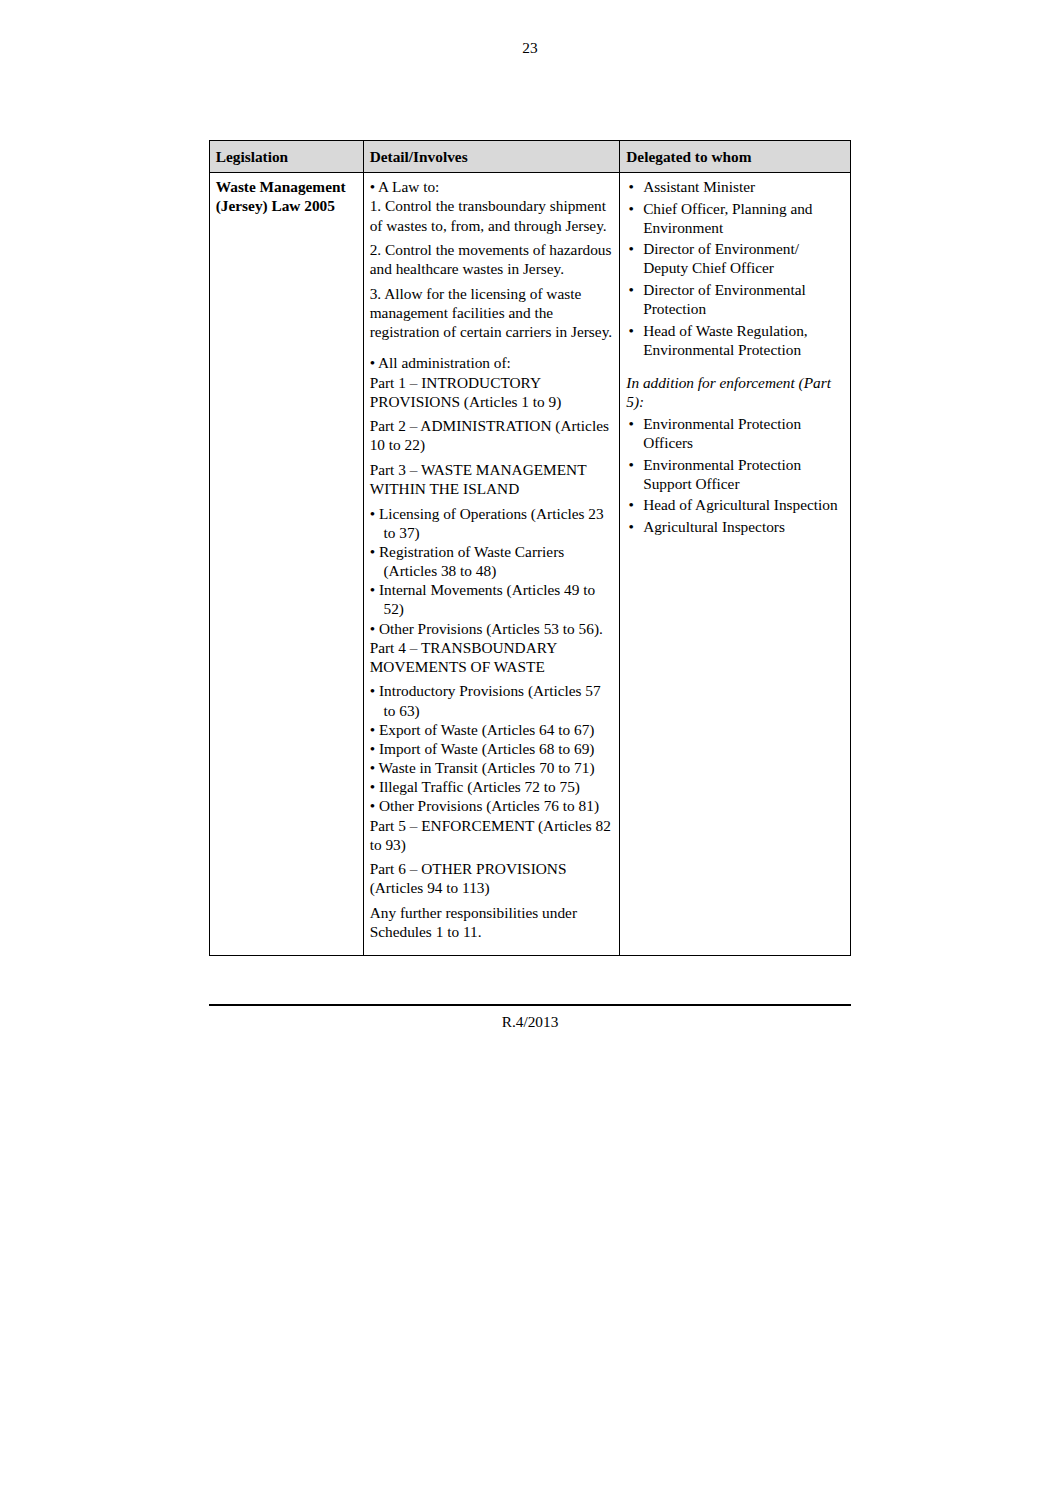23
| Legislation | Detail/Involves | Delegated to whom |
| --- | --- | --- |
| Waste Management (Jersey) Law 2005 | • A Law to: 1. Control the transboundary shipment of wastes to, from, and through Jersey. 2. Control the movements of hazardous and healthcare wastes in Jersey. 3. Allow for the licensing of waste management facilities and the registration of certain carriers in Jersey. • All administration of: Part 1 – INTRODUCTORY PROVISIONS (Articles 1 to 9) Part 2 – ADMINISTRATION (Articles 10 to 22) Part 3 – WASTE MANAGEMENT WITHIN THE ISLAND • Licensing of Operations (Articles 23 to 37) • Registration of Waste Carriers (Articles 38 to 48) • Internal Movements (Articles 49 to 52) • Other Provisions (Articles 53 to 56). Part 4 – TRANSBOUNDARY MOVEMENTS OF WASTE • Introductory Provisions (Articles 57 to 63) • Export of Waste (Articles 64 to 67) • Import of Waste (Articles 68 to 69) • Waste in Transit (Articles 70 to 71) • Illegal Traffic (Articles 72 to 75) • Other Provisions (Articles 76 to 81) Part 5 – ENFORCEMENT (Articles 82 to 93) Part 6 – OTHER PROVISIONS (Articles 94 to 113) Any further responsibilities under Schedules 1 to 11. | Assistant Minister Chief Officer, Planning and Environment Director of Environment/ Deputy Chief Officer Director of Environmental Protection Head of Waste Regulation, Environmental Protection In addition for enforcement (Part 5): Environmental Protection Officers Environmental Protection Support Officer Head of Agricultural Inspection Agricultural Inspectors |
R.4/2013